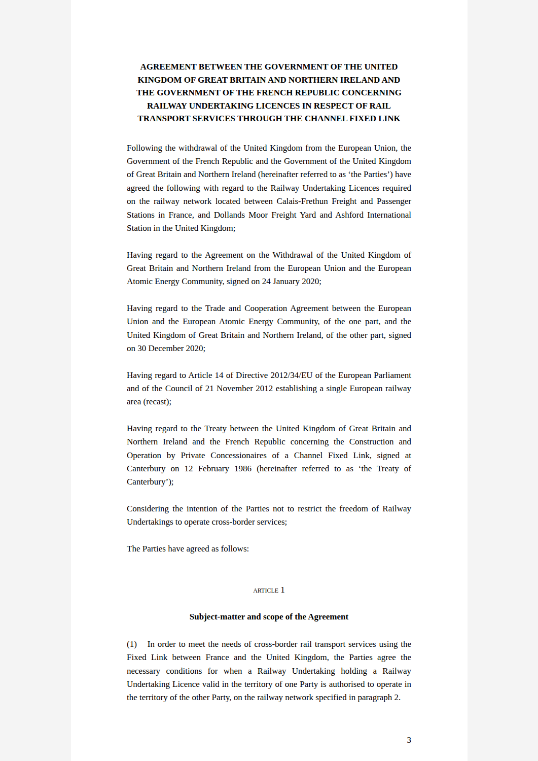Agreement between the Government of the United Kingdom of Great Britain and Northern Ireland and the Government of the French Republic concerning Railway Undertaking Licences in respect of Rail Transport Services through the Channel Fixed Link
Following the withdrawal of the United Kingdom from the European Union, the Government of the French Republic and the Government of the United Kingdom of Great Britain and Northern Ireland (hereinafter referred to as ‘the Parties’) have agreed the following with regard to the Railway Undertaking Licences required on the railway network located between Calais-Frethun Freight and Passenger Stations in France, and Dollands Moor Freight Yard and Ashford International Station in the United Kingdom;
Having regard to the Agreement on the Withdrawal of the United Kingdom of Great Britain and Northern Ireland from the European Union and the European Atomic Energy Community, signed on 24 January 2020;
Having regard to the Trade and Cooperation Agreement between the European Union and the European Atomic Energy Community, of the one part, and the United Kingdom of Great Britain and Northern Ireland, of the other part, signed on 30 December 2020;
Having regard to Article 14 of Directive 2012/34/EU of the European Parliament and of the Council of 21 November 2012 establishing a single European railway area (recast);
Having regard to the Treaty between the United Kingdom of Great Britain and Northern Ireland and the French Republic concerning the Construction and Operation by Private Concessionaires of a Channel Fixed Link, signed at Canterbury on 12 February 1986 (hereinafter referred to as ‘the Treaty of Canterbury’);
Considering the intention of the Parties not to restrict the freedom of Railway Undertakings to operate cross-border services;
The Parties have agreed as follows:
Article 1
Subject-matter and scope of the Agreement
(1) In order to meet the needs of cross-border rail transport services using the Fixed Link between France and the United Kingdom, the Parties agree the necessary conditions for when a Railway Undertaking holding a Railway Undertaking Licence valid in the territory of one Party is authorised to operate in the territory of the other Party, on the railway network specified in paragraph 2.
3